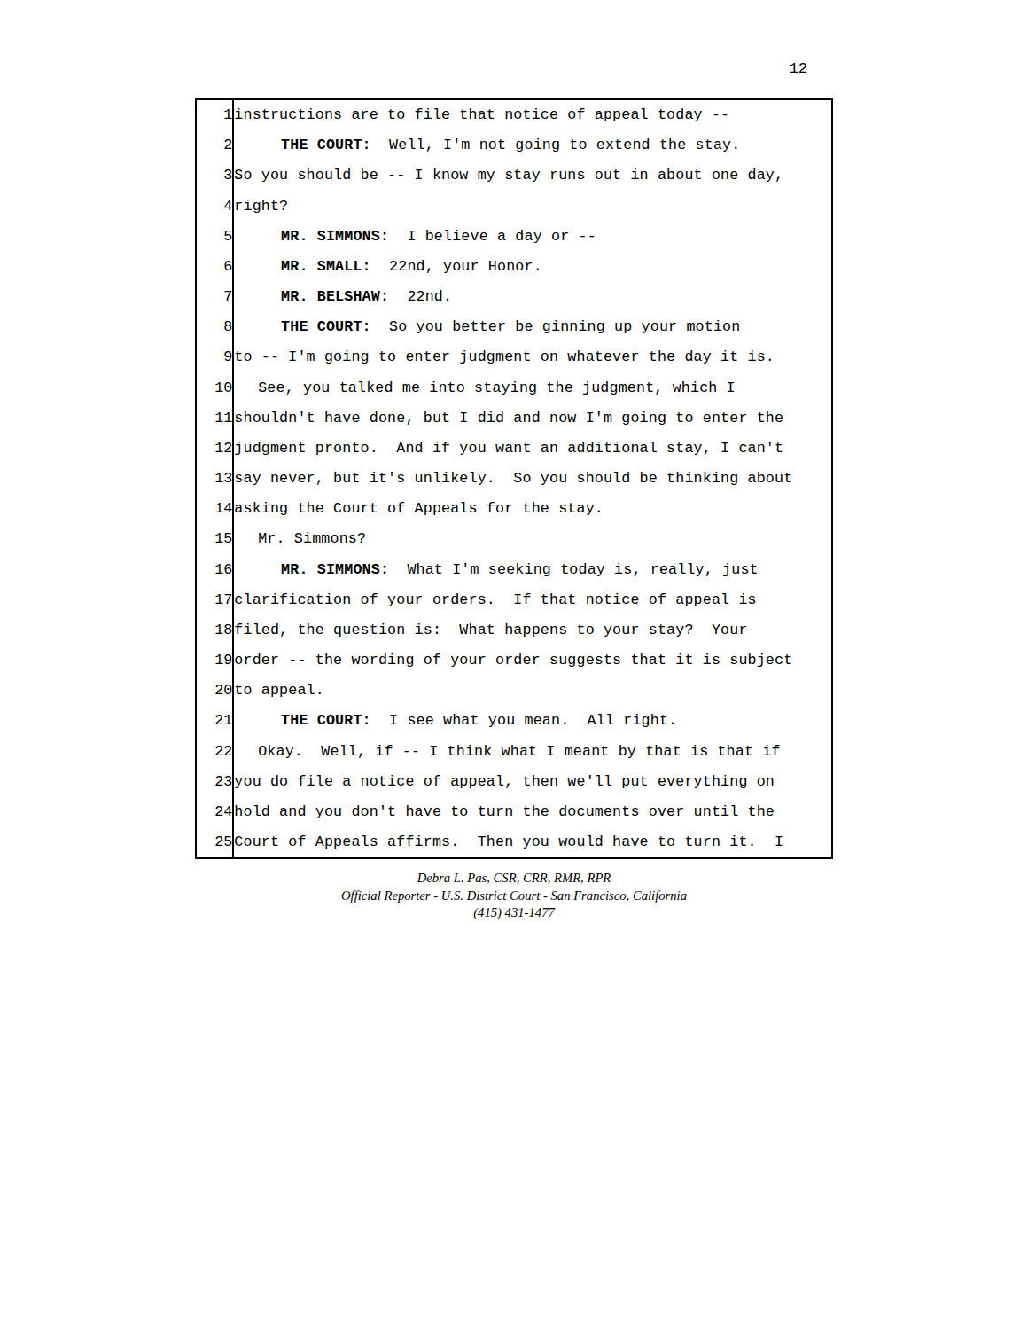12
| 1 | instructions are to file that notice of appeal today -- |
| 2 | THE COURT: Well, I'm not going to extend the stay. |
| 3 | So you should be -- I know my stay runs out in about one day, |
| 4 | right? |
| 5 | MR. SIMMONS: I believe a day or -- |
| 6 | MR. SMALL: 22nd, your Honor. |
| 7 | MR. BELSHAW: 22nd. |
| 8 | THE COURT: So you better be ginning up your motion |
| 9 | to -- I'm going to enter judgment on whatever the day it is. |
| 10 | See, you talked me into staying the judgment, which I |
| 11 | shouldn't have done, but I did and now I'm going to enter the |
| 12 | judgment pronto. And if you want an additional stay, I can't |
| 13 | say never, but it's unlikely. So you should be thinking about |
| 14 | asking the Court of Appeals for the stay. |
| 15 | Mr. Simmons? |
| 16 | MR. SIMMONS: What I'm seeking today is, really, just |
| 17 | clarification of your orders. If that notice of appeal is |
| 18 | filed, the question is: What happens to your stay? Your |
| 19 | order -- the wording of your order suggests that it is subject |
| 20 | to appeal. |
| 21 | THE COURT: I see what you mean. All right. |
| 22 | Okay. Well, if -- I think what I meant by that is that if |
| 23 | you do file a notice of appeal, then we'll put everything on |
| 24 | hold and you don't have to turn the documents over until the |
| 25 | Court of Appeals affirms. Then you would have to turn it. I |
Debra L. Pas, CSR, CRR, RMR, RPR
Official Reporter - U.S. District Court - San Francisco, California
(415) 431-1477